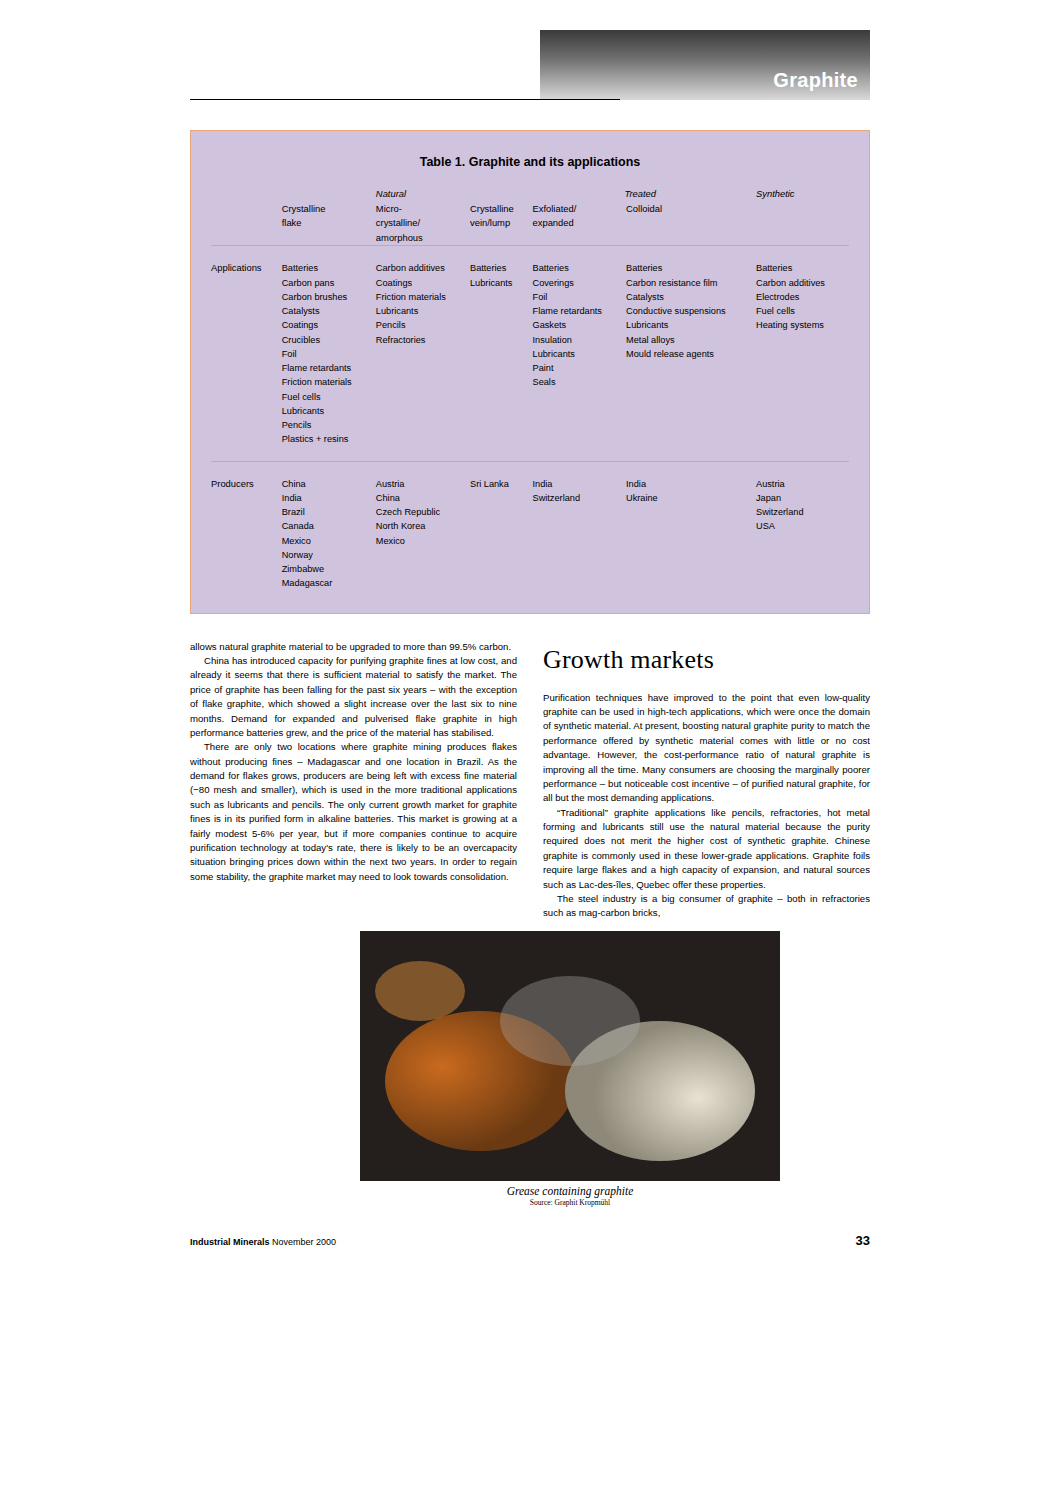Graphite
Table 1. Graphite and its applications
| | | Natural | | Treated | Synthetic |
| | Crystalline flake | Micro- crystalline/ amorphous | Crystalline vein/lump | Exfoliated/ expanded | Colloidal | |
| Applications | Batteries Carbon pans Carbon brushes Catalysts Coatings Crucibles Foil Flame retardants Friction materials Fuel cells Lubricants Pencils Plastics + resins | Carbon additives Coatings Friction materials Lubricants Pencils Refractories | Batteries Lubricants | Batteries Coverings Foil Flame retardants Gaskets Insulation Lubricants Paint Seals | Batteries Carbon resistance film Catalysts Conductive suspensions Lubricants Metal alloys Mould release agents | Batteries Carbon additives Electrodes Fuel cells Heating systems |
| Producers | China India Brazil Canada Mexico Norway Zimbabwe Madagascar | Austria China Czech Republic North Korea Mexico | Sri Lanka | India Switzerland | India Ukraine | Austria Japan Switzerland USA |
allows natural graphite material to be upgraded to more than 99.5% carbon.
China has introduced capacity for purifying graphite fines at low cost, and already it seems that there is sufficient material to satisfy the market. The price of graphite has been falling for the past six years – with the exception of flake graphite, which showed a slight increase over the last six to nine months. Demand for expanded and pulverised flake graphite in high performance batteries grew, and the price of the material has stabilised.
There are only two locations where graphite mining produces flakes without producing fines – Madagascar and one location in Brazil. As the demand for flakes grows, producers are being left with excess fine material (−80 mesh and smaller), which is used in the more traditional applications such as lubricants and pencils. The only current growth market for graphite fines is in its purified form in alkaline batteries. This market is growing at a fairly modest 5-6% per year, but if more companies continue to acquire purification technology at today's rate, there is likely to be an overcapacity situation bringing prices down within the next two years. In order to regain some stability, the graphite market may need to look towards consolidation.
Growth markets
Purification techniques have improved to the point that even low-quality graphite can be used in high-tech applications, which were once the domain of synthetic material. At present, boosting natural graphite purity to match the performance offered by synthetic material comes with little or no cost advantage. However, the cost-performance ratio of natural graphite is improving all the time. Many consumers are choosing the marginally poorer performance – but noticeable cost incentive – of purified natural graphite, for all but the most demanding applications.
“Traditional” graphite applications like pencils, refractories, hot metal forming and lubricants still use the natural material because the purity required does not merit the higher cost of synthetic graphite. Chinese graphite is commonly used in these lower-grade applications. Graphite foils require large flakes and a high capacity of expansion, and natural sources such as Lac-des-îles, Quebec offer these properties.
The steel industry is a big consumer of graphite – both in refractories such as mag-carbon bricks,
Grease containing graphite
Source: Graphit Kropmühl
Industrial Minerals November 2000
33